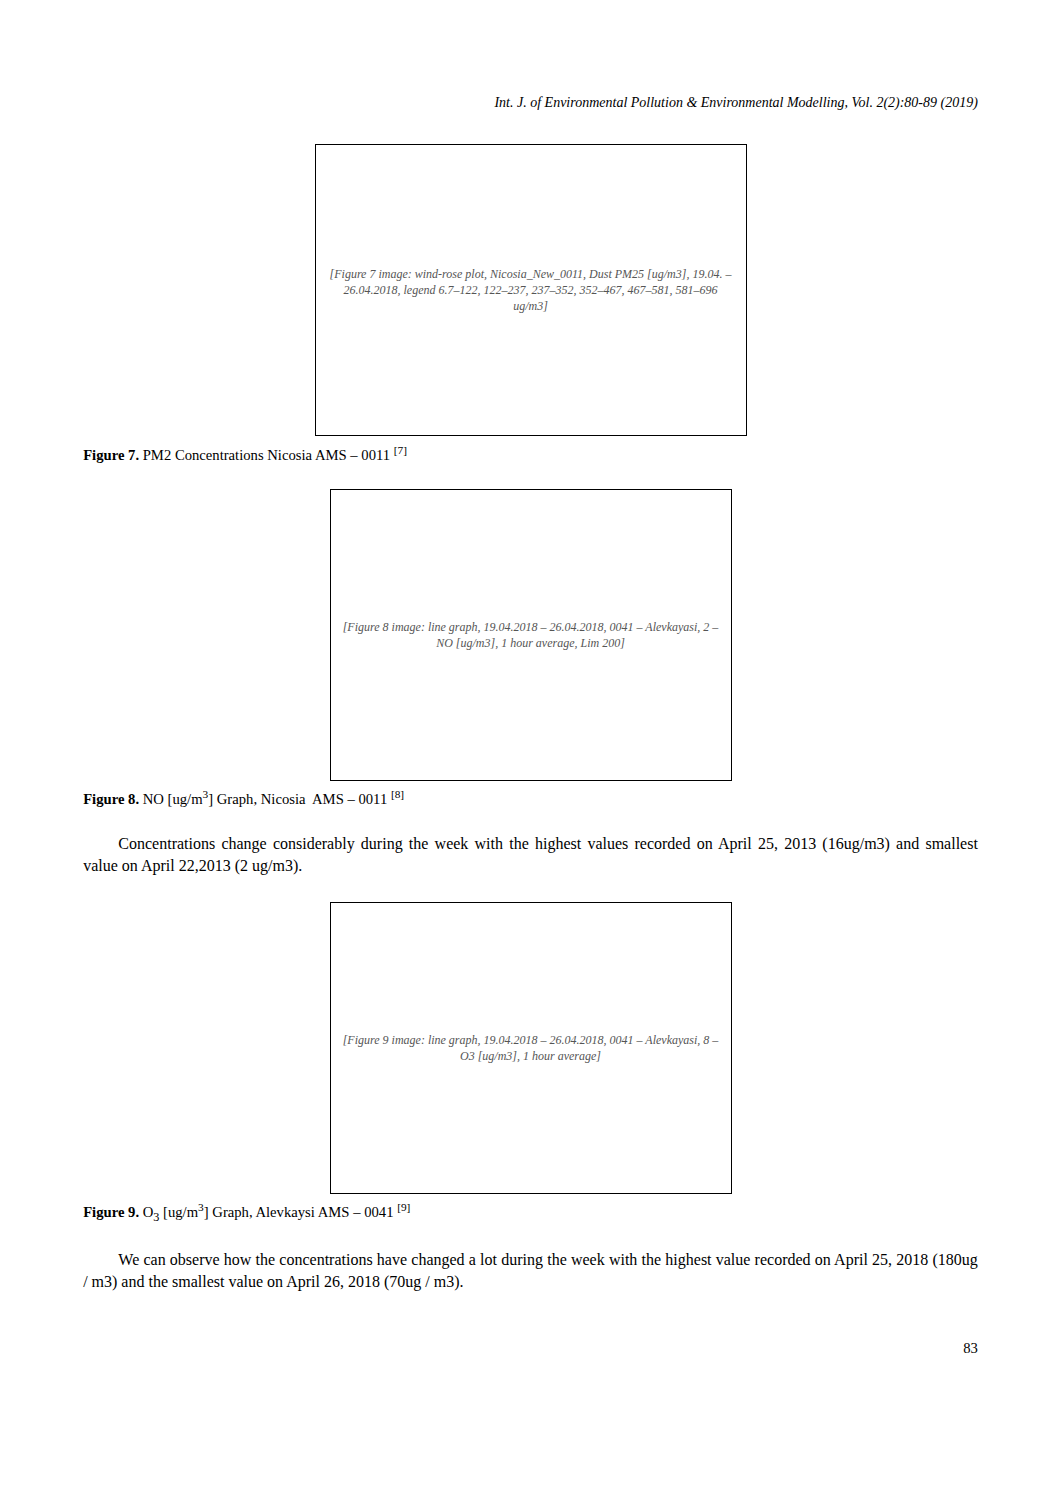Int. J. of Environmental Pollution & Environmental Modelling, Vol. 2(2):80-89 (2019)
[Figure 7 image: wind-rose plot, Nicosia_New_0011, Dust PM25 [ug/m3], 19.04. – 26.04.2018, legend 6.7–122, 122–237, 237–352, 352–467, 467–581, 581–696 ug/m3]
Figure 7. PM2 Concentrations Nicosia AMS – 0011 [7]
[Figure 8 image: line graph, 19.04.2018 – 26.04.2018, 0041 – Alevkayasi, 2 – NO [ug/m3], 1 hour average, Lim 200]
Figure 8. NO [ug/m3] Graph, Nicosia AMS – 0011 [8]
Concentrations change considerably during the week with the highest values recorded on April 25, 2013 (16ug/m3) and smallest value on April 22,2013 (2 ug/m3).
[Figure 9 image: line graph, 19.04.2018 – 26.04.2018, 0041 – Alevkayasi, 8 – O3 [ug/m3], 1 hour average]
Figure 9. O3 [ug/m3] Graph, Alevkaysi AMS – 0041 [9]
We can observe how the concentrations have changed a lot during the week with the highest value recorded on April 25, 2018 (180ug / m3) and the smallest value on April 26, 2018 (70ug / m3).
83